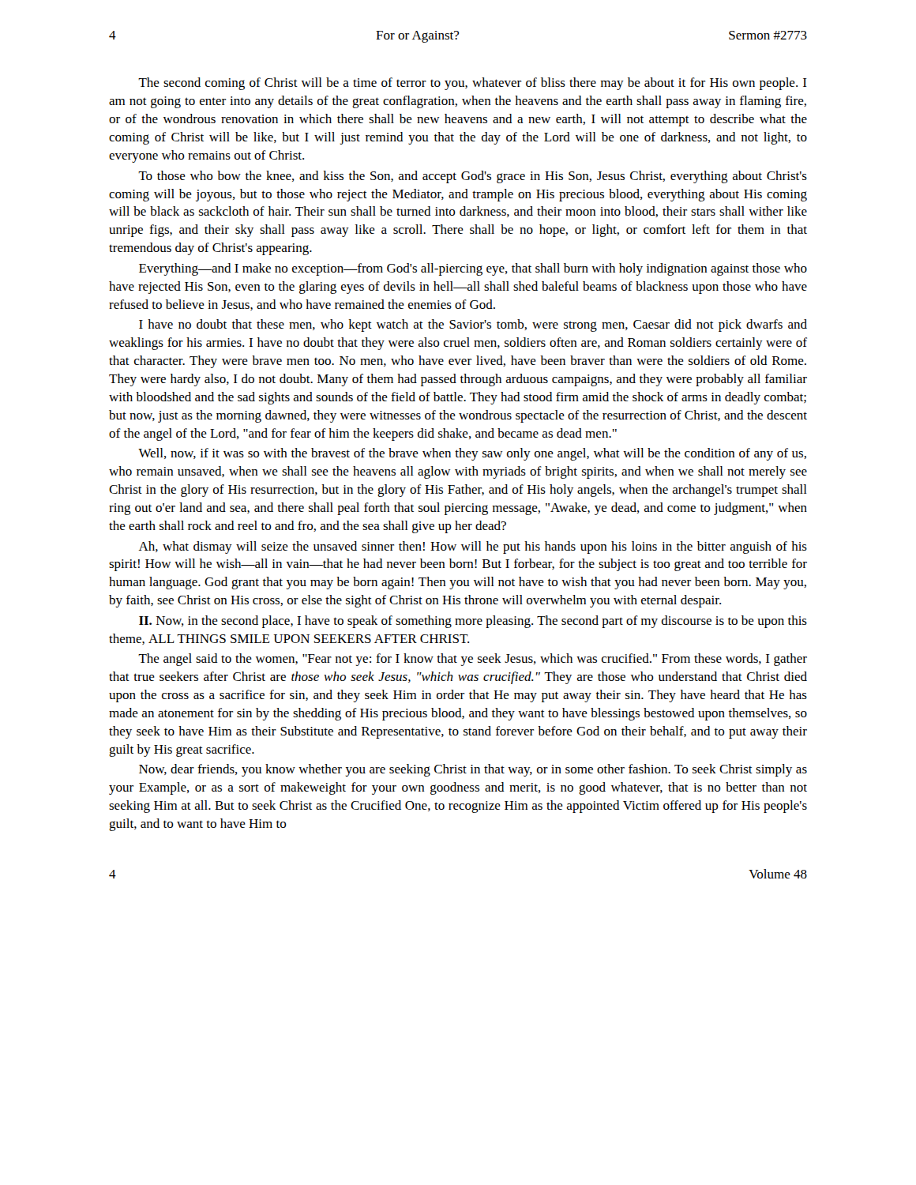4
For or Against?
Sermon #2773
The second coming of Christ will be a time of terror to you, whatever of bliss there may be about it for His own people. I am not going to enter into any details of the great conflagration, when the heavens and the earth shall pass away in flaming fire, or of the wondrous renovation in which there shall be new heavens and a new earth, I will not attempt to describe what the coming of Christ will be like, but I will just remind you that the day of the Lord will be one of darkness, and not light, to everyone who remains out of Christ.
To those who bow the knee, and kiss the Son, and accept God's grace in His Son, Jesus Christ, everything about Christ's coming will be joyous, but to those who reject the Mediator, and trample on His precious blood, everything about His coming will be black as sackcloth of hair. Their sun shall be turned into darkness, and their moon into blood, their stars shall wither like unripe figs, and their sky shall pass away like a scroll. There shall be no hope, or light, or comfort left for them in that tremendous day of Christ's appearing.
Everything—and I make no exception—from God's all-piercing eye, that shall burn with holy indignation against those who have rejected His Son, even to the glaring eyes of devils in hell—all shall shed baleful beams of blackness upon those who have refused to believe in Jesus, and who have remained the enemies of God.
I have no doubt that these men, who kept watch at the Savior's tomb, were strong men, Caesar did not pick dwarfs and weaklings for his armies. I have no doubt that they were also cruel men, soldiers often are, and Roman soldiers certainly were of that character. They were brave men too. No men, who have ever lived, have been braver than were the soldiers of old Rome. They were hardy also, I do not doubt. Many of them had passed through arduous campaigns, and they were probably all familiar with bloodshed and the sad sights and sounds of the field of battle. They had stood firm amid the shock of arms in deadly combat; but now, just as the morning dawned, they were witnesses of the wondrous spectacle of the resurrection of Christ, and the descent of the angel of the Lord, "and for fear of him the keepers did shake, and became as dead men."
Well, now, if it was so with the bravest of the brave when they saw only one angel, what will be the condition of any of us, who remain unsaved, when we shall see the heavens all aglow with myriads of bright spirits, and when we shall not merely see Christ in the glory of His resurrection, but in the glory of His Father, and of His holy angels, when the archangel's trumpet shall ring out o'er land and sea, and there shall peal forth that soul piercing message, "Awake, ye dead, and come to judgment," when the earth shall rock and reel to and fro, and the sea shall give up her dead?
Ah, what dismay will seize the unsaved sinner then! How will he put his hands upon his loins in the bitter anguish of his spirit! How will he wish—all in vain—that he had never been born! But I forbear, for the subject is too great and too terrible for human language. God grant that you may be born again! Then you will not have to wish that you had never been born. May you, by faith, see Christ on His cross, or else the sight of Christ on His throne will overwhelm you with eternal despair.
II. Now, in the second place, I have to speak of something more pleasing. The second part of my discourse is to be upon this theme, ALL THINGS SMILE UPON SEEKERS AFTER CHRIST.
The angel said to the women, "Fear not ye: for I know that ye seek Jesus, which was crucified." From these words, I gather that true seekers after Christ are those who seek Jesus, "which was crucified." They are those who understand that Christ died upon the cross as a sacrifice for sin, and they seek Him in order that He may put away their sin. They have heard that He has made an atonement for sin by the shedding of His precious blood, and they want to have blessings bestowed upon themselves, so they seek to have Him as their Substitute and Representative, to stand forever before God on their behalf, and to put away their guilt by His great sacrifice.
Now, dear friends, you know whether you are seeking Christ in that way, or in some other fashion. To seek Christ simply as your Example, or as a sort of makeweight for your own goodness and merit, is no good whatever, that is no better than not seeking Him at all. But to seek Christ as the Crucified One, to recognize Him as the appointed Victim offered up for His people's guilt, and to want to have Him to
4
Volume 48